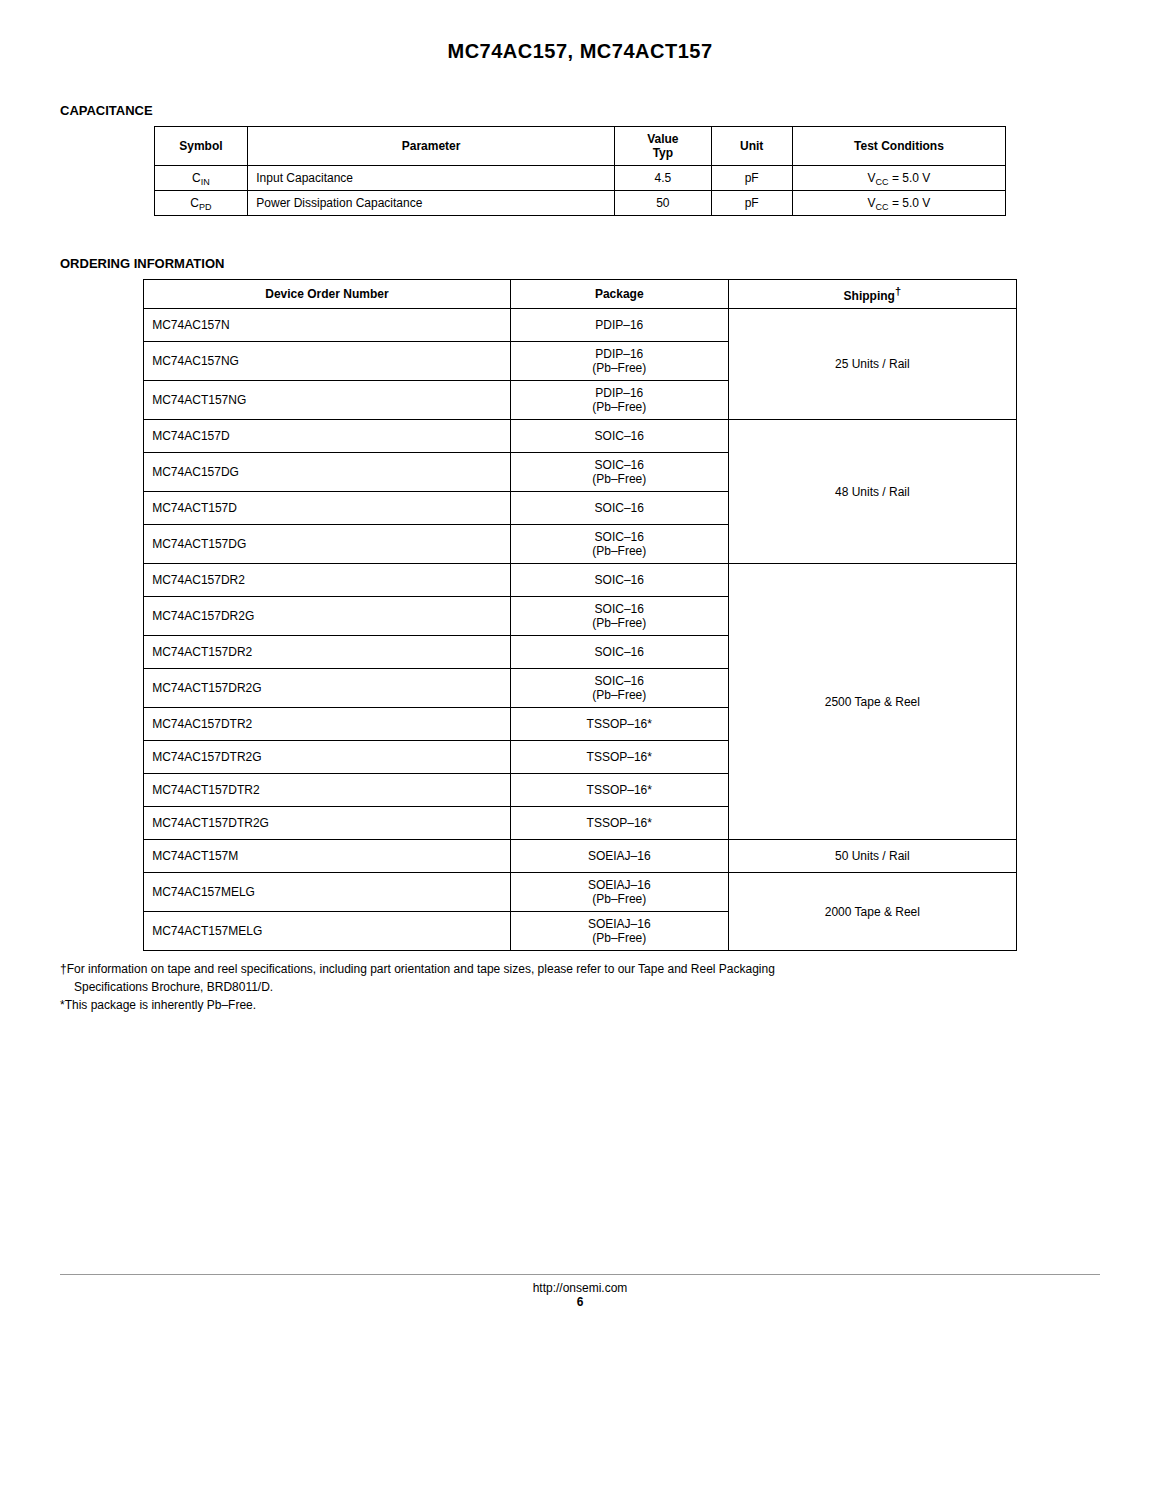MC74AC157, MC74ACT157
CAPACITANCE
| Symbol | Parameter | Value Typ | Unit | Test Conditions |
| --- | --- | --- | --- | --- |
| C IN | Input Capacitance | 4.5 | pF | V CC = 5.0 V |
| C PD | Power Dissipation Capacitance | 50 | pF | V CC = 5.0 V |
ORDERING INFORMATION
| Device Order Number | Package | Shipping † |
| --- | --- | --- |
| MC74AC157N | PDIP–16 | 25 Units / Rail |
| MC74AC157NG | PDIP–16 (Pb–Free) |
| MC74ACT157NG | PDIP–16 (Pb–Free) |
| MC74AC157D | SOIC–16 | 48 Units / Rail |
| MC74AC157DG | SOIC–16 (Pb–Free) |
| MC74ACT157D | SOIC–16 |
| MC74ACT157DG | SOIC–16 (Pb–Free) |
| MC74AC157DR2 | SOIC–16 | 2500 Tape & Reel |
| MC74AC157DR2G | SOIC–16 (Pb–Free) |
| MC74ACT157DR2 | SOIC–16 |
| MC74ACT157DR2G | SOIC–16 (Pb–Free) |
| MC74AC157DTR2 | TSSOP–16* |
| MC74AC157DTR2G | TSSOP–16* |
| MC74ACT157DTR2 | TSSOP–16* |
| MC74ACT157DTR2G | TSSOP–16* |
| MC74ACT157M | SOEIAJ–16 | 50 Units / Rail |
| MC74AC157MELG | SOEIAJ–16 (Pb–Free) | 2000 Tape & Reel |
| MC74ACT157MELG | SOEIAJ–16 (Pb–Free) |
†For information on tape and reel specifications, including part orientation and tape sizes, please refer to our Tape and Reel Packaging
Specifications Brochure, BRD8011/D.
*This package is inherently Pb–Free.
http://onsemi.com 6